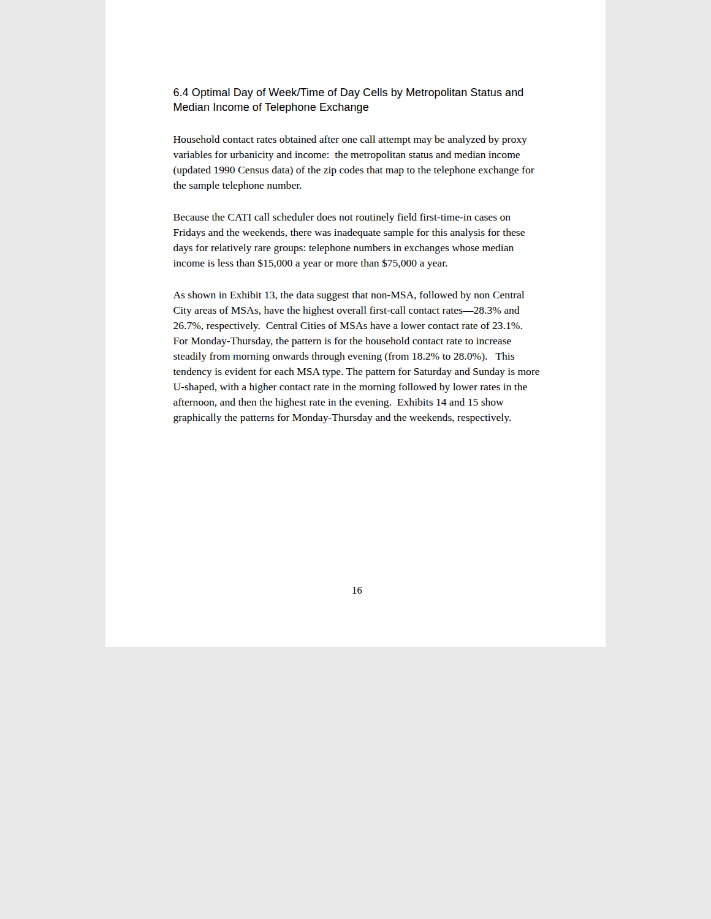6.4 Optimal Day of Week/Time of Day Cells by Metropolitan Status and Median Income of Telephone Exchange
Household contact rates obtained after one call attempt may be analyzed by proxy variables for urbanicity and income: the metropolitan status and median income (updated 1990 Census data) of the zip codes that map to the telephone exchange for the sample telephone number.
Because the CATI call scheduler does not routinely field first-time-in cases on Fridays and the weekends, there was inadequate sample for this analysis for these days for relatively rare groups: telephone numbers in exchanges whose median income is less than $15,000 a year or more than $75,000 a year.
As shown in Exhibit 13, the data suggest that non-MSA, followed by non Central City areas of MSAs, have the highest overall first-call contact rates—28.3% and 26.7%, respectively. Central Cities of MSAs have a lower contact rate of 23.1%. For Monday-Thursday, the pattern is for the household contact rate to increase steadily from morning onwards through evening (from 18.2% to 28.0%). This tendency is evident for each MSA type. The pattern for Saturday and Sunday is more U-shaped, with a higher contact rate in the morning followed by lower rates in the afternoon, and then the highest rate in the evening. Exhibits 14 and 15 show graphically the patterns for Monday-Thursday and the weekends, respectively.
16